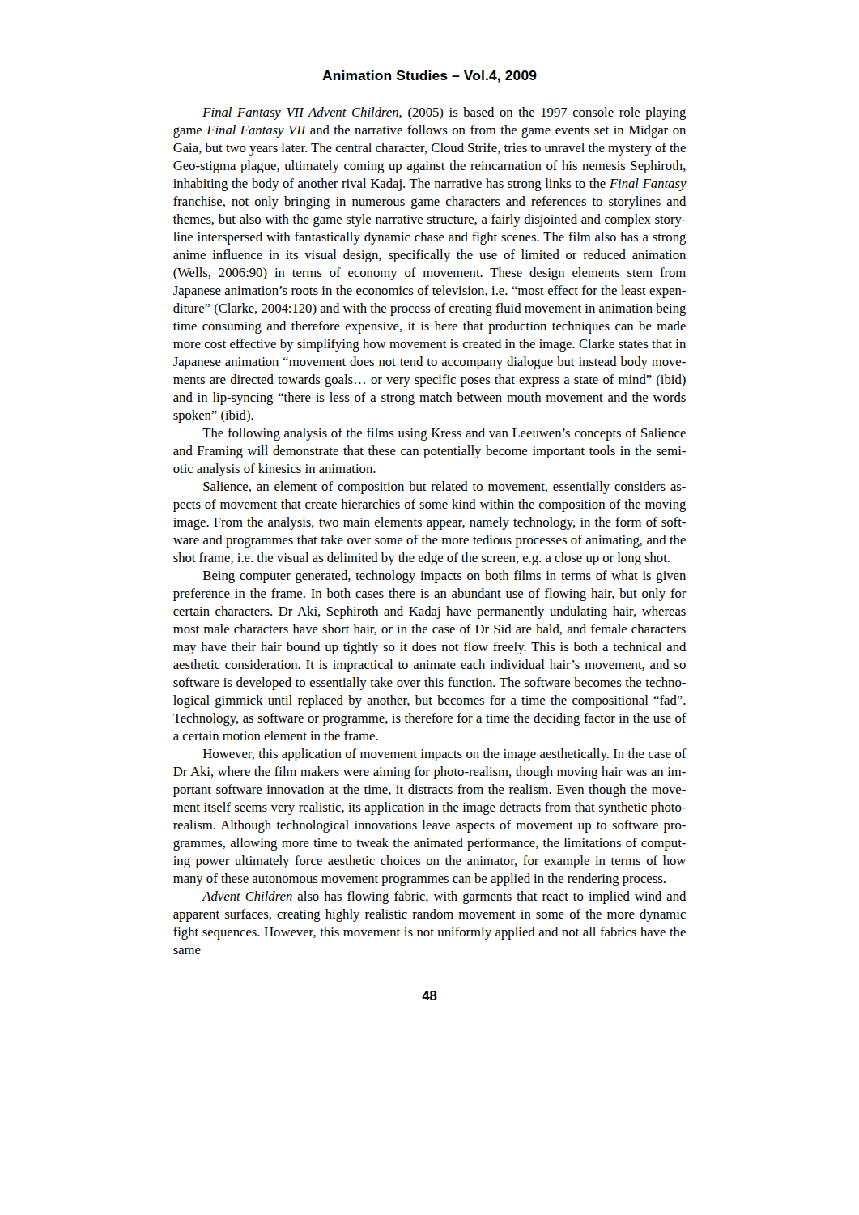Animation Studies – Vol.4, 2009
Final Fantasy VII Advent Children, (2005) is based on the 1997 console role playing game Final Fantasy VII and the narrative follows on from the game events set in Midgar on Gaia, but two years later. The central character, Cloud Strife, tries to unravel the mystery of the Geo-stigma plague, ultimately coming up against the reincarnation of his nemesis Sephiroth, inhabiting the body of another rival Kadaj. The narrative has strong links to the Final Fantasy franchise, not only bringing in numerous game characters and references to storylines and themes, but also with the game style narrative structure, a fairly disjointed and complex storyline interspersed with fantastically dynamic chase and fight scenes. The film also has a strong anime influence in its visual design, specifically the use of limited or reduced animation (Wells, 2006:90) in terms of economy of movement. These design elements stem from Japanese animation’s roots in the economics of television, i.e. “most effect for the least expenditure” (Clarke, 2004:120) and with the process of creating fluid movement in animation being time consuming and therefore expensive, it is here that production techniques can be made more cost effective by simplifying how movement is created in the image. Clarke states that in Japanese animation “movement does not tend to accompany dialogue but instead body movements are directed towards goals… or very specific poses that express a state of mind” (ibid) and in lip-syncing “there is less of a strong match between mouth movement and the words spoken” (ibid).
The following analysis of the films using Kress and van Leeuwen’s concepts of Salience and Framing will demonstrate that these can potentially become important tools in the semiotic analysis of kinesics in animation.
Salience, an element of composition but related to movement, essentially considers aspects of movement that create hierarchies of some kind within the composition of the moving image. From the analysis, two main elements appear, namely technology, in the form of software and programmes that take over some of the more tedious processes of animating, and the shot frame, i.e. the visual as delimited by the edge of the screen, e.g. a close up or long shot.
Being computer generated, technology impacts on both films in terms of what is given preference in the frame. In both cases there is an abundant use of flowing hair, but only for certain characters. Dr Aki, Sephiroth and Kadaj have permanently undulating hair, whereas most male characters have short hair, or in the case of Dr Sid are bald, and female characters may have their hair bound up tightly so it does not flow freely. This is both a technical and aesthetic consideration. It is impractical to animate each individual hair’s movement, and so software is developed to essentially take over this function. The software becomes the technological gimmick until replaced by another, but becomes for a time the compositional “fad”. Technology, as software or programme, is therefore for a time the deciding factor in the use of a certain motion element in the frame.
However, this application of movement impacts on the image aesthetically. In the case of Dr Aki, where the film makers were aiming for photo-realism, though moving hair was an important software innovation at the time, it distracts from the realism. Even though the movement itself seems very realistic, its application in the image detracts from that synthetic photorealism. Although technological innovations leave aspects of movement up to software programmes, allowing more time to tweak the animated performance, the limitations of computing power ultimately force aesthetic choices on the animator, for example in terms of how many of these autonomous movement programmes can be applied in the rendering process.
Advent Children also has flowing fabric, with garments that react to implied wind and apparent surfaces, creating highly realistic random movement in some of the more dynamic fight sequences. However, this movement is not uniformly applied and not all fabrics have the same
48